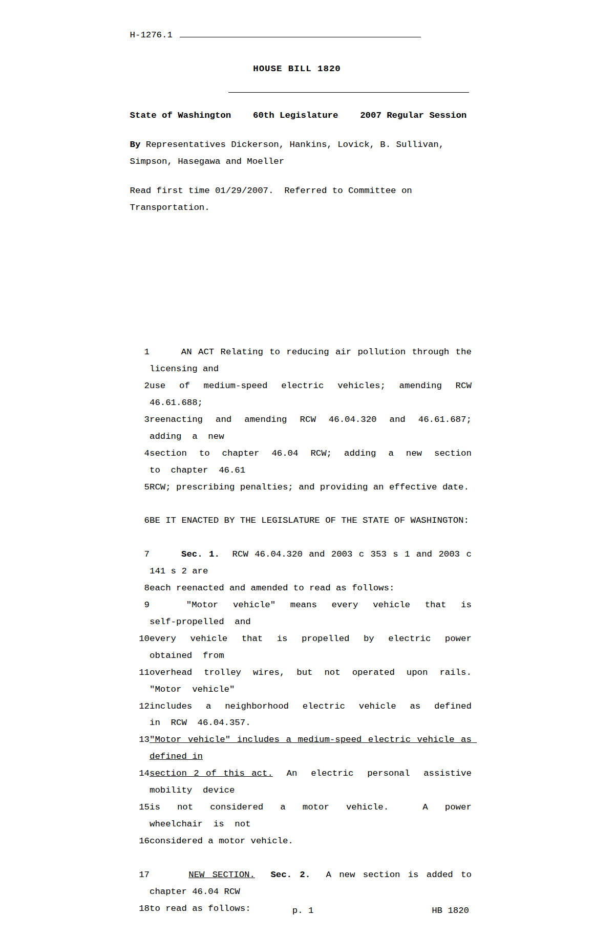H-1276.1
HOUSE BILL 1820
State of Washington 60th Legislature 2007 Regular Session
By Representatives Dickerson, Hankins, Lovick, B. Sullivan, Simpson, Hasegawa and Moeller
Read first time 01/29/2007. Referred to Committee on Transportation.
| 1 | AN ACT Relating to reducing air pollution through the licensing and |
| 2 | use of medium-speed electric vehicles; amending RCW 46.61.688; |
| 3 | reenacting and amending RCW 46.04.320 and 46.61.687; adding a new |
| 4 | section to chapter 46.04 RCW; adding a new section to chapter 46.61 |
| 5 | RCW; prescribing penalties; and providing an effective date. |
| 6 | BE IT ENACTED BY THE LEGISLATURE OF THE STATE OF WASHINGTON: |
| 7 | Sec. 1. RCW 46.04.320 and 2003 c 353 s 1 and 2003 c 141 s 2 are |
| 8 | each reenacted and amended to read as follows: |
| 9 | "Motor vehicle" means every vehicle that is self-propelled and |
| 10 | every vehicle that is propelled by electric power obtained from |
| 11 | overhead trolley wires, but not operated upon rails. "Motor vehicle" |
| 12 | includes a neighborhood electric vehicle as defined in RCW 46.04.357. |
| 13 | "Motor vehicle" includes a medium-speed electric vehicle as defined in |
| 14 | section 2 of this act. An electric personal assistive mobility device |
| 15 | is not considered a motor vehicle. A power wheelchair is not |
| 16 | considered a motor vehicle. |
| 17 | NEW SECTION. Sec. 2. A new section is added to chapter 46.04 RCW |
| 18 | to read as follows: |
p. 1 HB 1820